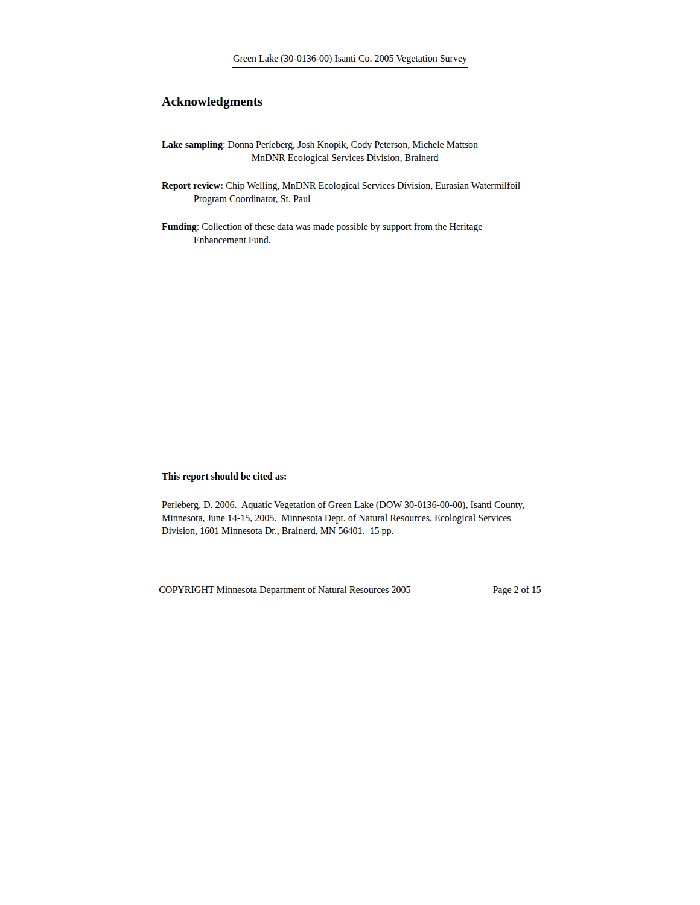Green Lake (30-0136-00) Isanti Co. 2005 Vegetation Survey
Acknowledgments
Lake sampling: Donna Perleberg, Josh Knopik, Cody Peterson, Michele Mattson MnDNR Ecological Services Division, Brainerd
Report review: Chip Welling, MnDNR Ecological Services Division, Eurasian Watermilfoil Program Coordinator, St. Paul
Funding: Collection of these data was made possible by support from the Heritage Enhancement Fund.
This report should be cited as:
Perleberg, D. 2006. Aquatic Vegetation of Green Lake (DOW 30-0136-00-00), Isanti County, Minnesota, June 14-15, 2005. Minnesota Dept. of Natural Resources, Ecological Services Division, 1601 Minnesota Dr., Brainerd, MN 56401. 15 pp.
COPYRIGHT Minnesota Department of Natural Resources 2005 Page 2 of 15